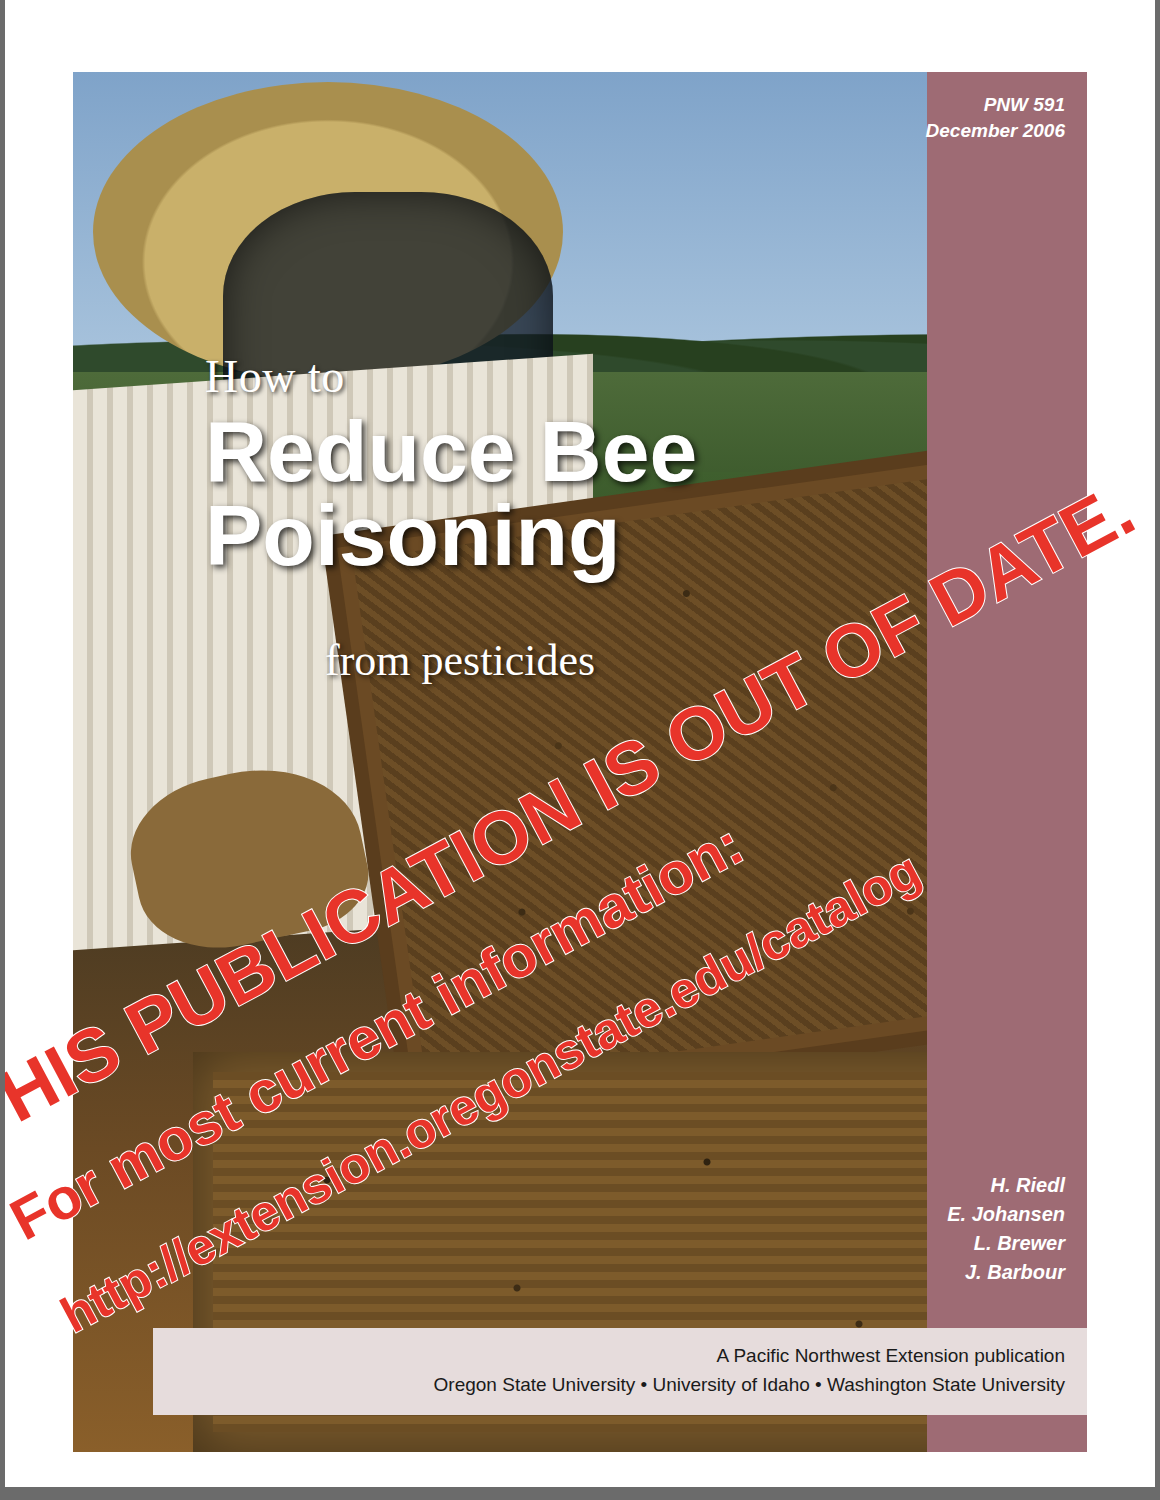PNW 591
December 2006
How to
Reduce Bee
Poisoning
from pesticides
H. Riedl
E. Johansen
L. Brewer
J. Barbour
A Pacific Northwest Extension publication
Oregon State University • University of Idaho • Washington State University
THIS PUBLICATION IS OUT OF DATE.
For most current information:
http://extension.oregonstate.edu/catalog